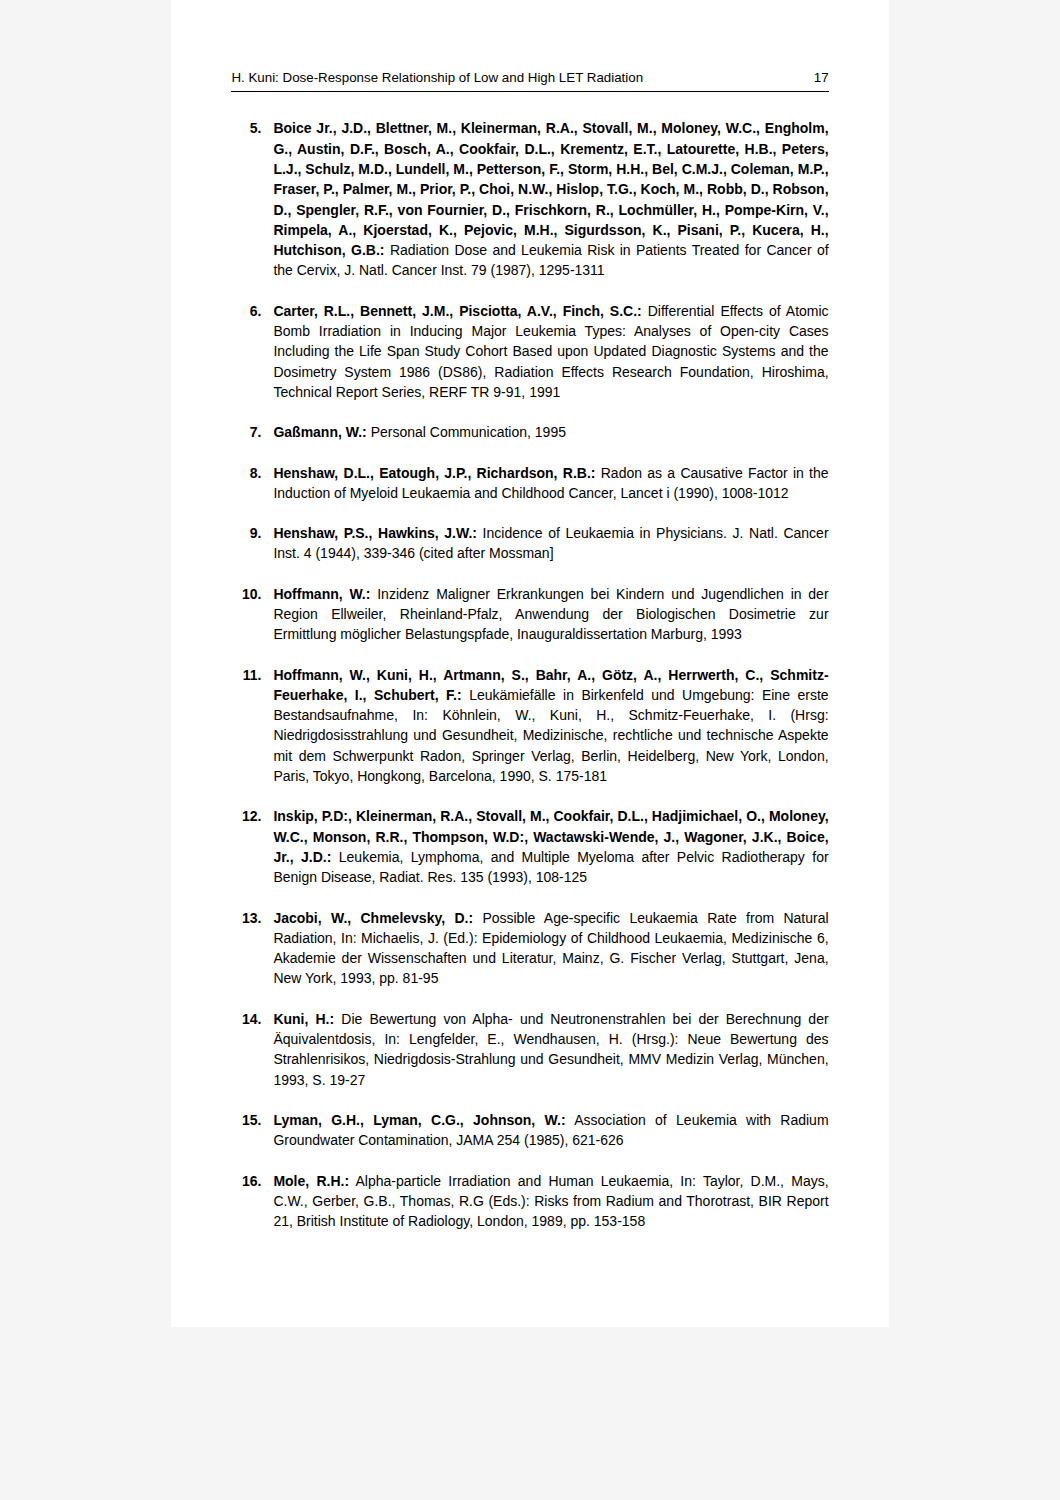H. Kuni: Dose-Response Relationship of Low and High LET Radiation 17
5. Boice Jr., J.D., Blettner, M., Kleinerman, R.A., Stovall, M., Moloney, W.C., Engholm, G., Austin, D.F., Bosch, A., Cookfair, D.L., Krementz, E.T., Latourette, H.B., Peters, L.J., Schulz, M.D., Lundell, M., Petterson, F., Storm, H.H., Bel, C.M.J., Coleman, M.P., Fraser, P., Palmer, M., Prior, P., Choi, N.W., Hislop, T.G., Koch, M., Robb, D., Robson, D., Spengler, R.F., von Fournier, D., Frischkorn, R., Lochmüller, H., Pompe-Kirn, V., Rimpela, A., Kjoerstad, K., Pejovic, M.H., Sigurdsson, K., Pisani, P., Kucera, H., Hutchison, G.B.: Radiation Dose and Leukemia Risk in Patients Treated for Cancer of the Cervix, J. Natl. Cancer Inst. 79 (1987), 1295-1311
6. Carter, R.L., Bennett, J.M., Pisciotta, A.V., Finch, S.C.: Differential Effects of Atomic Bomb Irradiation in Inducing Major Leukemia Types: Analyses of Open-city Cases Including the Life Span Study Cohort Based upon Updated Diagnostic Systems and the Dosimetry System 1986 (DS86), Radiation Effects Research Foundation, Hiroshima, Technical Report Series, RERF TR 9-91, 1991
7. Gaßmann, W.: Personal Communication, 1995
8. Henshaw, D.L., Eatough, J.P., Richardson, R.B.: Radon as a Causative Factor in the Induction of Myeloid Leukaemia and Childhood Cancer, Lancet i (1990), 1008-1012
9. Henshaw, P.S., Hawkins, J.W.: Incidence of Leukaemia in Physicians. J. Natl. Cancer Inst. 4 (1944), 339-346 (cited after Mossman]
10. Hoffmann, W.: Inzidenz Maligner Erkrankungen bei Kindern und Jugendlichen in der Region Ellweiler, Rheinland-Pfalz, Anwendung der Biologischen Dosimetrie zur Ermittlung möglicher Belastungspfade, Inauguraldissertation Marburg, 1993
11. Hoffmann, W., Kuni, H., Artmann, S., Bahr, A., Götz, A., Herrwerth, C., Schmitz-Feuerhake, I., Schubert, F.: Leukämiefälle in Birkenfeld und Umgebung: Eine erste Bestandsaufnahme, In: Köhnlein, W., Kuni, H., Schmitz-Feuerhake, I. (Hrsg: Niedrigdosisstrahlung und Gesundheit, Medizinische, rechtliche und technische Aspekte mit dem Schwerpunkt Radon, Springer Verlag, Berlin, Heidelberg, New York, London, Paris, Tokyo, Hongkong, Barcelona, 1990, S. 175-181
12. Inskip, P.D:, Kleinerman, R.A., Stovall, M., Cookfair, D.L., Hadjimichael, O., Moloney, W.C., Monson, R.R., Thompson, W.D:, Wactawski-Wende, J., Wagoner, J.K., Boice, Jr., J.D.: Leukemia, Lymphoma, and Multiple Myeloma after Pelvic Radiotherapy for Benign Disease, Radiat. Res. 135 (1993), 108-125
13. Jacobi, W., Chmelevsky, D.: Possible Age-specific Leukaemia Rate from Natural Radiation, In: Michaelis, J. (Ed.): Epidemiology of Childhood Leukaemia, Medizinische 6, Akademie der Wissenschaften und Literatur, Mainz, G. Fischer Verlag, Stuttgart, Jena, New York, 1993, pp. 81-95
14. Kuni, H.: Die Bewertung von Alpha- und Neutronenstrahlen bei der Berechnung der Äquivalentdosis, In: Lengfelder, E., Wendhausen, H. (Hrsg.): Neue Bewertung des Strahlenrisikos, Niedrigdosis-Strahlung und Gesundheit, MMV Medizin Verlag, München, 1993, S. 19-27
15. Lyman, G.H., Lyman, C.G., Johnson, W.: Association of Leukemia with Radium Groundwater Contamination, JAMA 254 (1985), 621-626
16. Mole, R.H.: Alpha-particle Irradiation and Human Leukaemia, In: Taylor, D.M., Mays, C.W., Gerber, G.B., Thomas, R.G (Eds.): Risks from Radium and Thorotrast, BIR Report 21, British Institute of Radiology, London, 1989, pp. 153-158